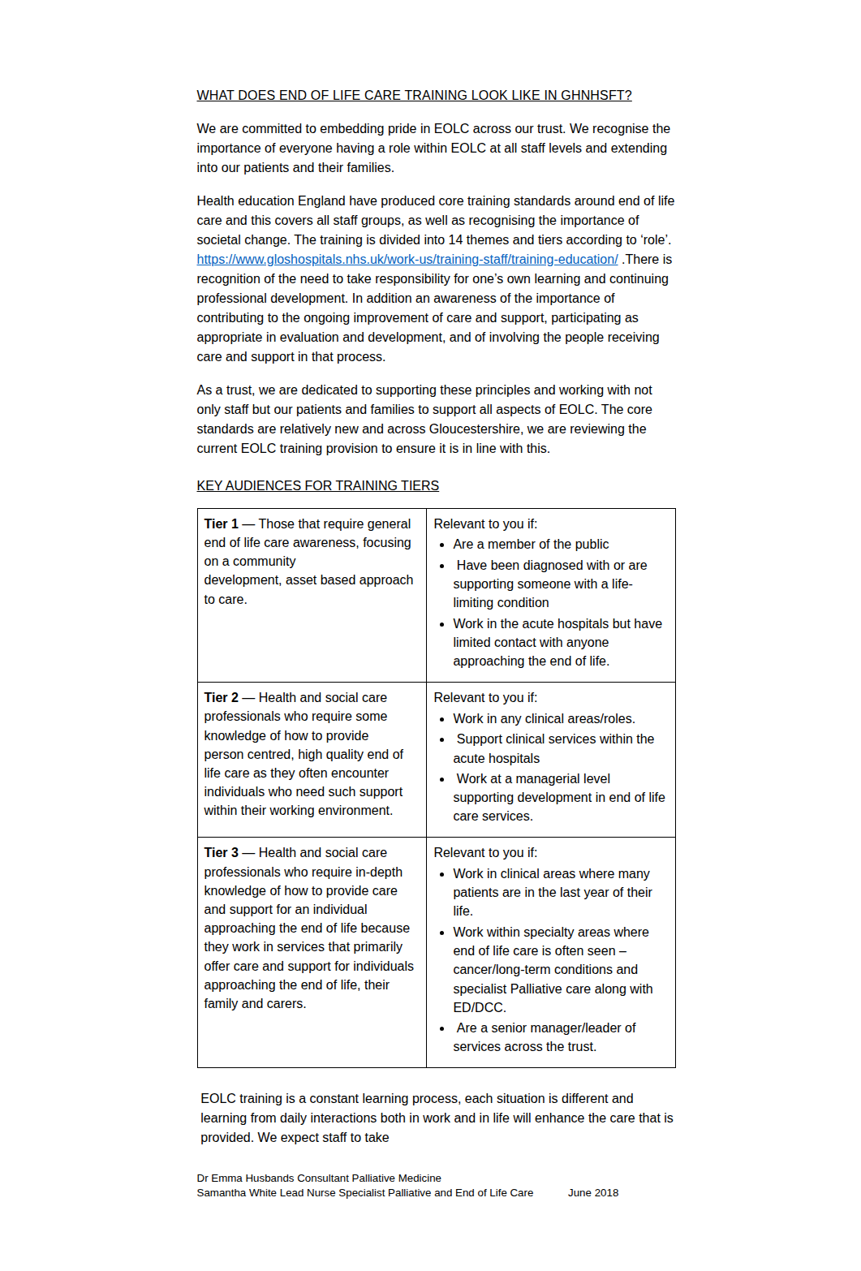WHAT DOES END OF LIFE CARE TRAINING LOOK LIKE IN GHNHSFT?
We are committed to embedding pride in EOLC across our trust. We recognise the importance of everyone having a role within EOLC at all staff levels and extending into our patients and their families.
Health education England have produced core training standards around end of life care and this covers all staff groups, as well as recognising the importance of societal change. The training is divided into 14 themes and tiers according to ‘role’. https://www.gloshospitals.nhs.uk/work-us/training-staff/training-education/ .There is recognition of the need to take responsibility for one’s own learning and continuing professional development. In addition an awareness of the importance of contributing to the ongoing improvement of care and support, participating as appropriate in evaluation and development, and of involving the people receiving care and support in that process.
As a trust, we are dedicated to supporting these principles and working with not only staff but our patients and families to support all aspects of EOLC. The core standards are relatively new and across Gloucestershire, we are reviewing the current EOLC training provision to ensure it is in line with this.
KEY AUDIENCES FOR TRAINING TIERS
| Tier 1 — Those that require general end of life care awareness, focusing on a community development, asset based approach to care. | Relevant to you if: Are a member of the public Have been diagnosed with or are supporting someone with a life-limiting condition Work in the acute hospitals but have limited contact with anyone approaching the end of life. |
| Tier 2 — Health and social care professionals who require some knowledge of how to provide person centred, high quality end of life care as they often encounter individuals who need such support within their working environment. | Relevant to you if: Work in any clinical areas/roles. Support clinical services within the acute hospitals Work at a managerial level supporting development in end of life care services. |
| Tier 3 — Health and social care professionals who require in-depth knowledge of how to provide care and support for an individual approaching the end of life because they work in services that primarily offer care and support for individuals approaching the end of life, their family and carers. | Relevant to you if: Work in clinical areas where many patients are in the last year of their life. Work within specialty areas where end of life care is often seen – cancer/long-term conditions and specialist Palliative care along with ED/DCC. Are a senior manager/leader of services across the trust. |
EOLC training is a constant learning process, each situation is different and learning from daily interactions both in work and in life will enhance the care that is provided. We expect staff to take
Dr Emma Husbands Consultant Palliative Medicine
Samantha White Lead Nurse Specialist Palliative and End of Life Care June 2018